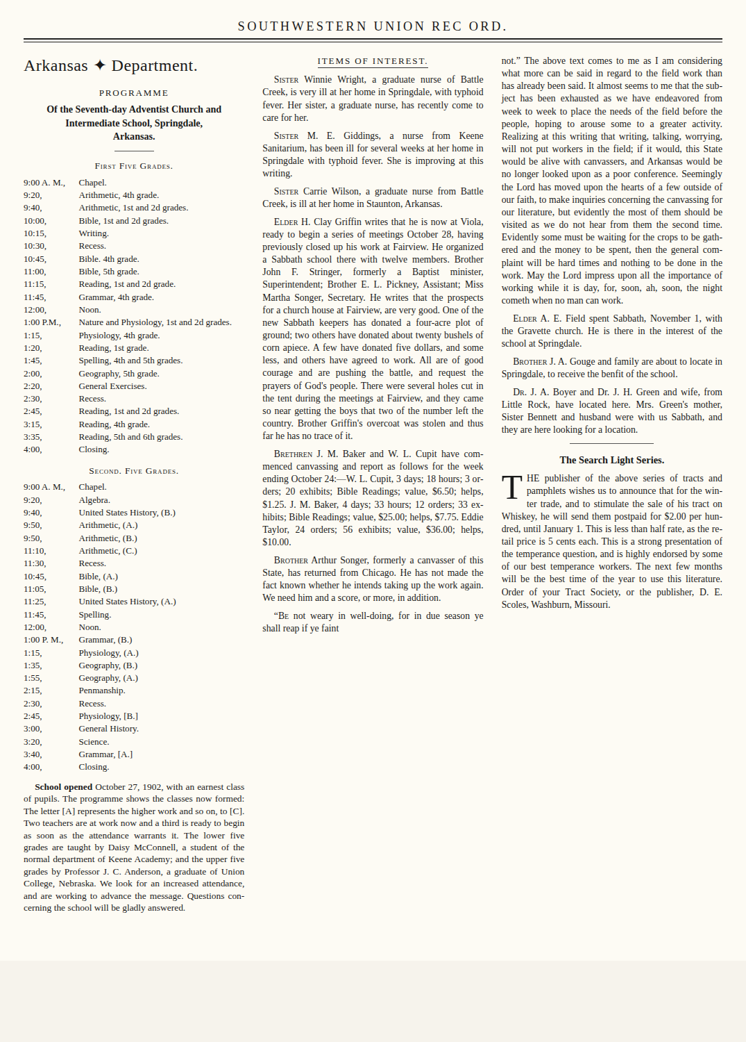SOUTHWESTERN UNION REC ORD.
Arkansas ✦ Department.
PROGRAMME
Of the Seventh-day Adventist Church and
Intermediate School, Springdale,
Arkansas.
First Five Grades.
| 9:00 A. M., | Chapel. |
| 9:20, | Arithmetic, 4th grade. |
| 9:40, | Arithmetic, 1st and 2d grades. |
| 10:00, | Bible, 1st and 2d grades. |
| 10:15, | Writing. |
| 10:30, | Recess. |
| 10:45, | Bible. 4th grade. |
| 11:00, | Bible, 5th grade. |
| 11:15, | Reading, 1st and 2d grade. |
| 11:45, | Grammar, 4th grade. |
| 12:00, | Noon. |
| 1:00 P.M., | Nature and Physiology, 1st and 2d grades. |
| 1:15, | Physiology, 4th grade. |
| 1:20, | Reading, 1st grade. |
| 1:45, | Spelling, 4th and 5th grades. |
| 2:00, | Geography, 5th grade. |
| 2:20, | General Exercises. |
| 2:30, | Recess. |
| 2:45, | Reading, 1st and 2d grades. |
| 3:15, | Reading, 4th grade. |
| 3:35, | Reading, 5th and 6th grades. |
| 4:00, | Closing. |
Second. Five Grades.
| 9:00 A. M., | Chapel. |
| 9:20, | Algebra. |
| 9:40, | United States History, (B.) |
| 9:50, | Arithmetic, (A.) |
| 9:50, | Arithmetic, (B.) |
| 11:10, | Arithmetic, (C.) |
| 11:30, | Recess. |
| 10:45, | Bible, (A.) |
| 11:05, | Bible, (B.) |
| 11:25, | United States History, (A.) |
| 11:45, | Spelling. |
| 12:00, | Noon. |
| 1:00 P. M., | Grammar, (B.) |
| 1:15, | Physiology, (A.) |
| 1:35, | Geography, (B.) |
| 1:55, | Geography, (A.) |
| 2:15, | Penmanship. |
| 2:30, | Recess. |
| 2:45, | Physiology, [B.] |
| 3:00, | General History. |
| 3:20, | Science. |
| 3:40, | Grammar, [A.] |
| 4:00, | Closing. |
School opened October 27, 1902, with an earnest class of pupils. The programme shows the classes now formed: The letter [A] represents the higher work and so on, to [C]. Two teachers are at work now and a third is ready to begin as soon as the attendance warrants it. The lower five grades are taught by Daisy McConnell, a student of the normal department of Keene Academy; and the upper five grades by Professor J. C. Anderson, a graduate of Union College, Nebraska. We look for an increased attendance, and are working to advance the message. Questions concerning the school will be gladly answered.
ITEMS OF INTEREST.
Sister Winnie Wright, a graduate nurse of Battle Creek, is very ill at her home in Springdale, with typhoid fever. Her sister, a graduate nurse, has recently come to care for her.
Sister M. E. Giddings, a nurse from Keene Sanitarium, has been ill for several weeks at her home in Springdale with typhoid fever. She is improving at this writing.
Sister Carrie Wilson, a graduate nurse from Battle Creek, is ill at her home in Staunton, Arkansas.
Elder H. Clay Griffin writes that he is now at Viola, ready to begin a series of meetings October 28, having previously closed up his work at Fairview. He organized a Sabbath school there with twelve members. Brother John F. Stringer, formerly a Baptist minister, Superintendent; Brother E. L. Pickney, Assistant; Miss Martha Songer, Secretary. He writes that the prospects for a church house at Fairview, are very good. One of the new Sabbath keepers has donated a four-acre plot of ground; two others have donated about twenty bushels of corn apiece. A few have donated five dollars, and some less, and others have agreed to work. All are of good courage and are pushing the battle, and request the prayers of God's people. There were several holes cut in the tent during the meetings at Fairview, and they came so near getting the boys that two of the number left the country. Brother Griffin's overcoat was stolen and thus far he has no trace of it.
Brethren J. M. Baker and W. L. Cupit have commenced canvassing and report as follows for the week ending October 24:—W. L. Cupit, 3 days; 18 hours; 3 orders; 20 exhibits; Bible Readings; value, $6.50; helps, $1.25. J. M. Baker, 4 days; 33 hours; 12 orders; 33 exhibits; Bible Readings; value, $25.00; helps, $7.75. Eddie Taylor, 24 orders; 56 exhibits; value, $36.00; helps, $10.00.
Brother Arthur Songer, formerly a canvasser of this State, has returned from Chicago. He has not made the fact known whether he intends taking up the work again. We need him and a score, or more, in addition.
“Be not weary in well-doing, for in due season ye shall reap if ye faint
not.” The above text comes to me as I am considering what more can be said in regard to the field work than has already been said. It almost seems to me that the subject has been exhausted as we have endeavored from week to week to place the needs of the field before the people, hoping to arouse some to a greater activity. Realizing at this writing that writing, talking, worrying, will not put workers in the field; if it would, this State would be alive with canvassers, and Arkansas would be no longer looked upon as a poor conference. Seemingly the Lord has moved upon the hearts of a few outside of our faith, to make inquiries concerning the canvassing for our literature, but evidently the most of them should be visited as we do not hear from them the second time. Evidently some must be waiting for the crops to be gathered and the money to be spent, then the general complaint will be hard times and nothing to be done in the work. May the Lord impress upon all the importance of working while it is day, for, soon, ah, soon, the night cometh when no man can work.
Elder A. E. Field spent Sabbath, November 1, with the Gravette church. He is there in the interest of the school at Springdale.
Brother J. A. Gouge and family are about to locate in Springdale, to receive the benfit of the school.
Dr. J. A. Boyer and Dr. J. H. Green and wife, from Little Rock, have located here. Mrs. Green's mother, Sister Bennett and husband were with us Sabbath, and they are here looking for a location.
The Search Light Series.
THE publisher of the above series of tracts and pamphlets wishes us to announce that for the winter trade, and to stimulate the sale of his tract on Whiskey, he will send them postpaid for $2.00 per hundred, until January 1. This is less than half rate, as the retail price is 5 cents each. This is a strong presentation of the temperance question, and is highly endorsed by some of our best temperance workers. The next few months will be the best time of the year to use this literature. Order of your Tract Society, or the publisher, D. E. Scoles, Washburn, Missouri.